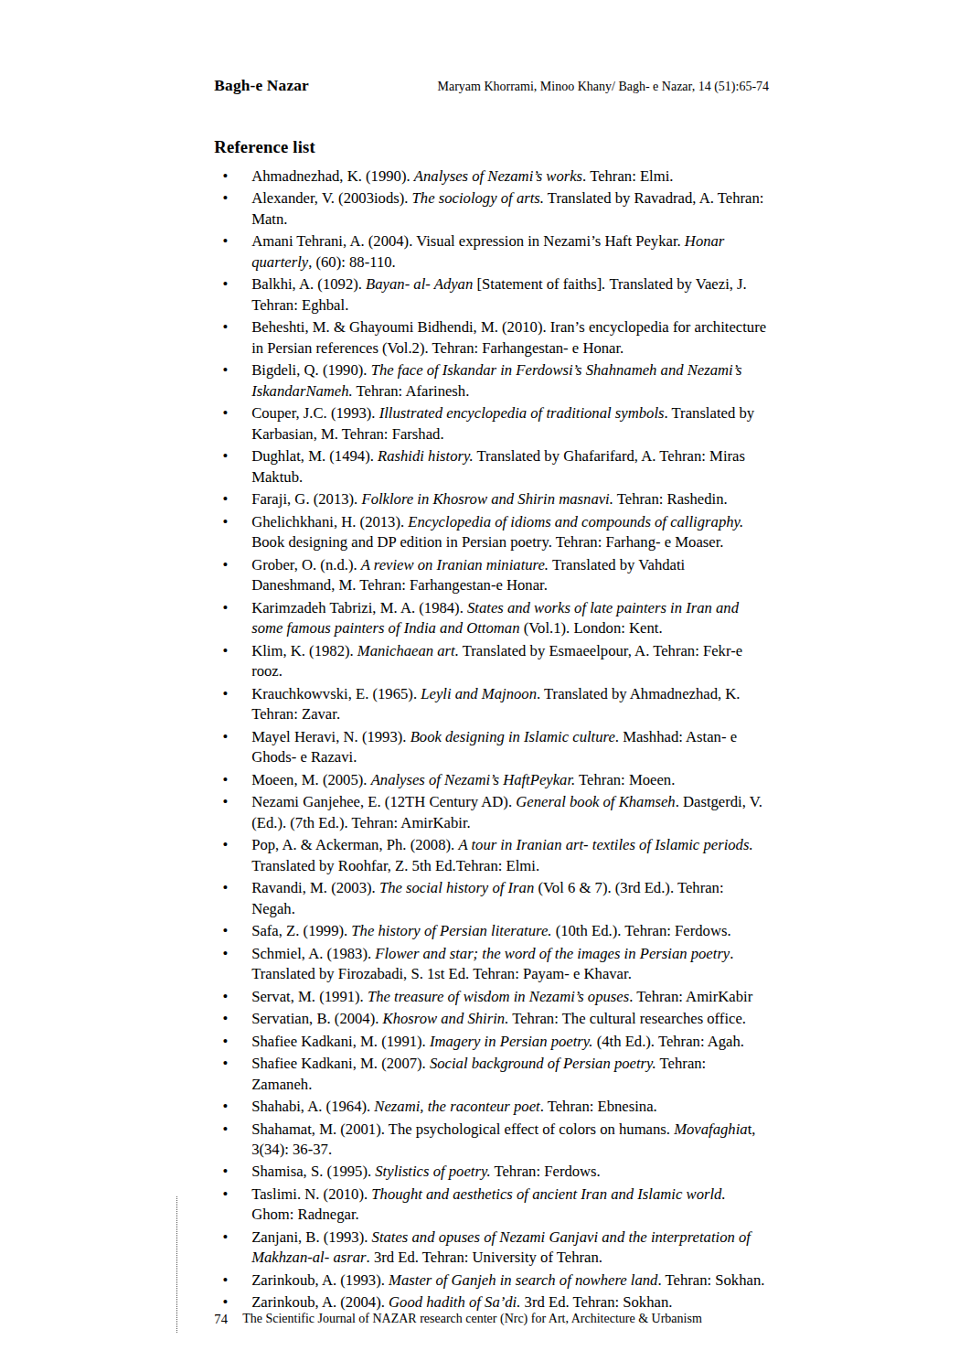Bagh-e Nazar
Maryam Khorrami, Minoo Khany/ Bagh- e Nazar, 14 (51):65-74
Reference list
Ahmadnezhad, K. (1990). Analyses of Nezami’s works. Tehran: Elmi.
Alexander, V. (2003iods). The sociology of arts. Translated by Ravadrad, A. Tehran: Matn.
Amani Tehrani, A. (2004). Visual expression in Nezami’s Haft Peykar. Honar quarterly, (60): 88-110.
Balkhi, A. (1092). Bayan- al- Adyan [Statement of faiths]. Translated by Vaezi, J. Tehran: Eghbal.
Beheshti, M. & Ghayoumi Bidhendi, M. (2010). Iran’s encyclopedia for architecture in Persian references (Vol.2). Tehran: Farhangestan- e Honar.
Bigdeli, Q. (1990). The face of Iskandar in Ferdowsi’s Shahnameh and Nezami’s IskandarNameh. Tehran: Afarinesh.
Couper, J.C. (1993). Illustrated encyclopedia of traditional symbols. Translated by Karbasian, M. Tehran: Farshad.
Dughlat, M. (1494). Rashidi history. Translated by Ghafarifard, A. Tehran: Miras Maktub.
Faraji, G. (2013). Folklore in Khosrow and Shirin masnavi. Tehran: Rashedin.
Ghelichkhani, H. (2013). Encyclopedia of idioms and compounds of calligraphy. Book designing and DP edition in Persian poetry. Tehran: Farhang- e Moaser.
Grober, O. (n.d.). A review on Iranian miniature. Translated by Vahdati Daneshmand, M. Tehran: Farhangestan-e Honar.
Karimzadeh Tabrizi, M. A. (1984). States and works of late painters in Iran and some famous painters of India and Ottoman (Vol.1). London: Kent.
Klim, K. (1982). Manichaean art. Translated by Esmaeelpour, A. Tehran: Fekr-e rooz.
Krauchkowvski, E. (1965). Leyli and Majnoon. Translated by Ahmadnezhad, K. Tehran: Zavar.
Mayel Heravi, N. (1993). Book designing in Islamic culture. Mashhad: Astan- e Ghods- e Razavi.
Moeen, M. (2005). Analyses of Nezami’s HaftPeykar. Tehran: Moeen.
Nezami Ganjehee, E. (12TH Century AD). General book of Khamseh. Dastgerdi, V. (Ed.). (7th Ed.). Tehran: AmirKabir.
Pop, A. & Ackerman, Ph. (2008). A tour in Iranian art- textiles of Islamic periods. Translated by Roohfar, Z. 5th Ed.Tehran: Elmi.
Ravandi, M. (2003). The social history of Iran (Vol 6 & 7). (3rd Ed.). Tehran: Negah.
Safa, Z. (1999). The history of Persian literature. (10th Ed.). Tehran: Ferdows.
Schmiel, A. (1983). Flower and star; the word of the images in Persian poetry. Translated by Firozabadi, S. 1st Ed. Tehran: Payam- e Khavar.
Servat, M. (1991). The treasure of wisdom in Nezami’s opuses. Tehran: AmirKabir
Servatian, B. (2004). Khosrow and Shirin. Tehran: The cultural researches office.
Shafiee Kadkani, M. (1991). Imagery in Persian poetry. (4th Ed.). Tehran: Agah.
Shafiee Kadkani, M. (2007). Social background of Persian poetry. Tehran: Zamaneh.
Shahabi, A. (1964). Nezami, the raconteur poet. Tehran: Ebnesina.
Shahamat, M. (2001). The psychological effect of colors on humans. Movafaghiat, 3(34): 36-37.
Shamisa, S. (1995). Stylistics of poetry. Tehran: Ferdows.
Taslimi. N. (2010). Thought and aesthetics of ancient Iran and Islamic world. Ghom: Radnegar.
Zanjani, B. (1993). States and opuses of Nezami Ganjavi and the interpretation of Makhzan-al- asrar. 3rd Ed. Tehran: University of Tehran.
Zarinkoub, A. (1993). Master of Ganjeh in search of nowhere land. Tehran: Sokhan.
Zarinkoub, A. (2004). Good hadith of Sa’di. 3rd Ed. Tehran: Sokhan.
74
The Scientific Journal of NAZAR research center (Nrc) for Art, Architecture & Urbanism